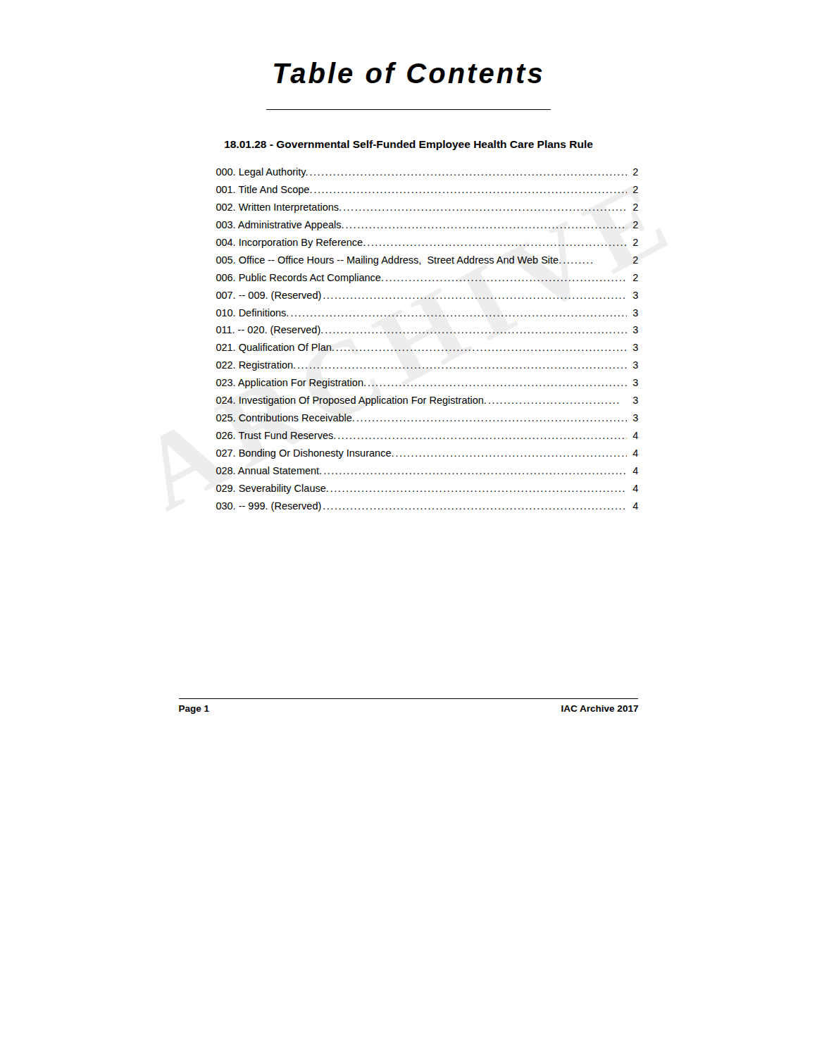ARCHIVE
Table of Contents
18.01.28 - Governmental Self-Funded Employee Health Care Plans Rule
000. Legal Authority.................................................................................................... 2
001. Title And Scope.................................................................................................... 2
002. Written Interpretations........................................................................................ 2
003. Administrative Appeals...................................................................................... 2
004. Incorporation By Reference.............................................................................. 2
005. Office -- Office Hours -- Mailing Address, Street Address And Web Site......... 2
006. Public Records Act Compliance........................................................................ 2
007. -- 009. (Reserved).............................................................................................. 3
010. Definitions............................................................................................................ 3
011. -- 020. (Reserved)............................................................................................. 3
021. Qualification Of Plan.......................................................................................... 3
022. Registration.......................................................................................................... 3
023. Application For Registration.............................................................................. 3
024. Investigation Of Proposed Application For Registration................................... 3
025. Contributions Receivable.................................................................................. 3
026. Trust Fund Reserves........................................................................................ 4
027. Bonding Or Dishonesty Insurance..................................................................... 4
028. Annual Statement............................................................................................. 4
029. Severability Clause........................................................................................... 4
030. -- 999. (Reserved).............................................................................................. 4
Page 1 IAC Archive 2017